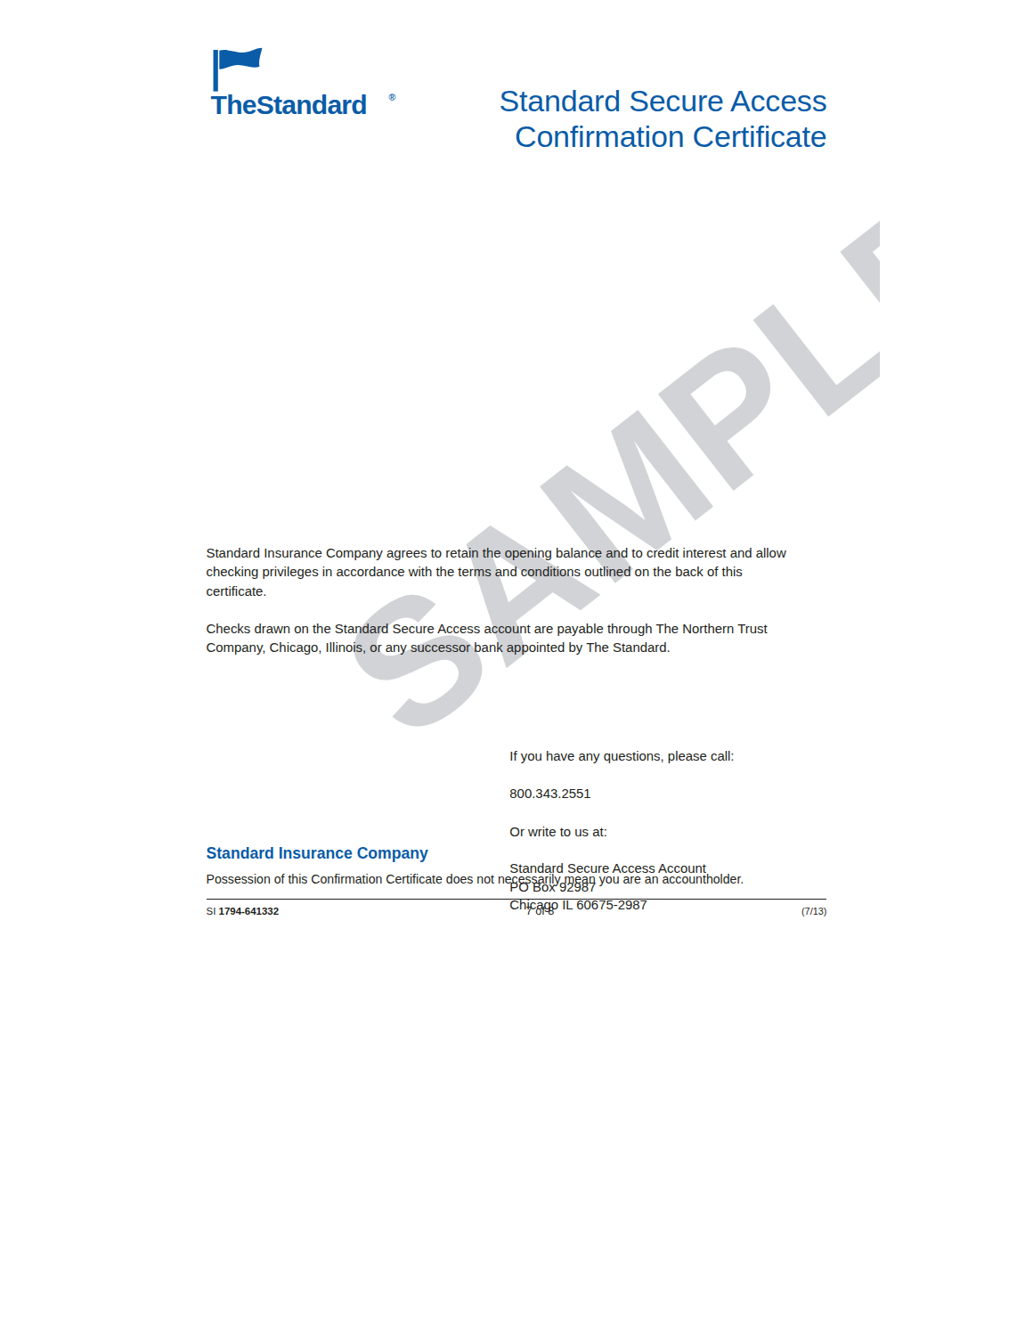The Standard ®
Standard Secure Access
Confirmation Certificate
SAMPLE
Standard Insurance Company agrees to retain the opening balance and to credit interest and allow checking privileges in accordance with the terms and conditions outlined on the back of this certificate.
Checks drawn on the Standard Secure Access account are payable through The Northern Trust Company, Chicago, Illinois, or any successor bank appointed by The Standard.
If you have any questions, please call:
800.343.2551
Or write to us at:
Standard Secure Access Account
PO Box 92987
Chicago IL 60675-2987
Standard Insurance Company
Possession of this Confirmation Certificate does not necessarily mean you are an accountholder.
SI 1794-641332
7 of 8
(7/13)